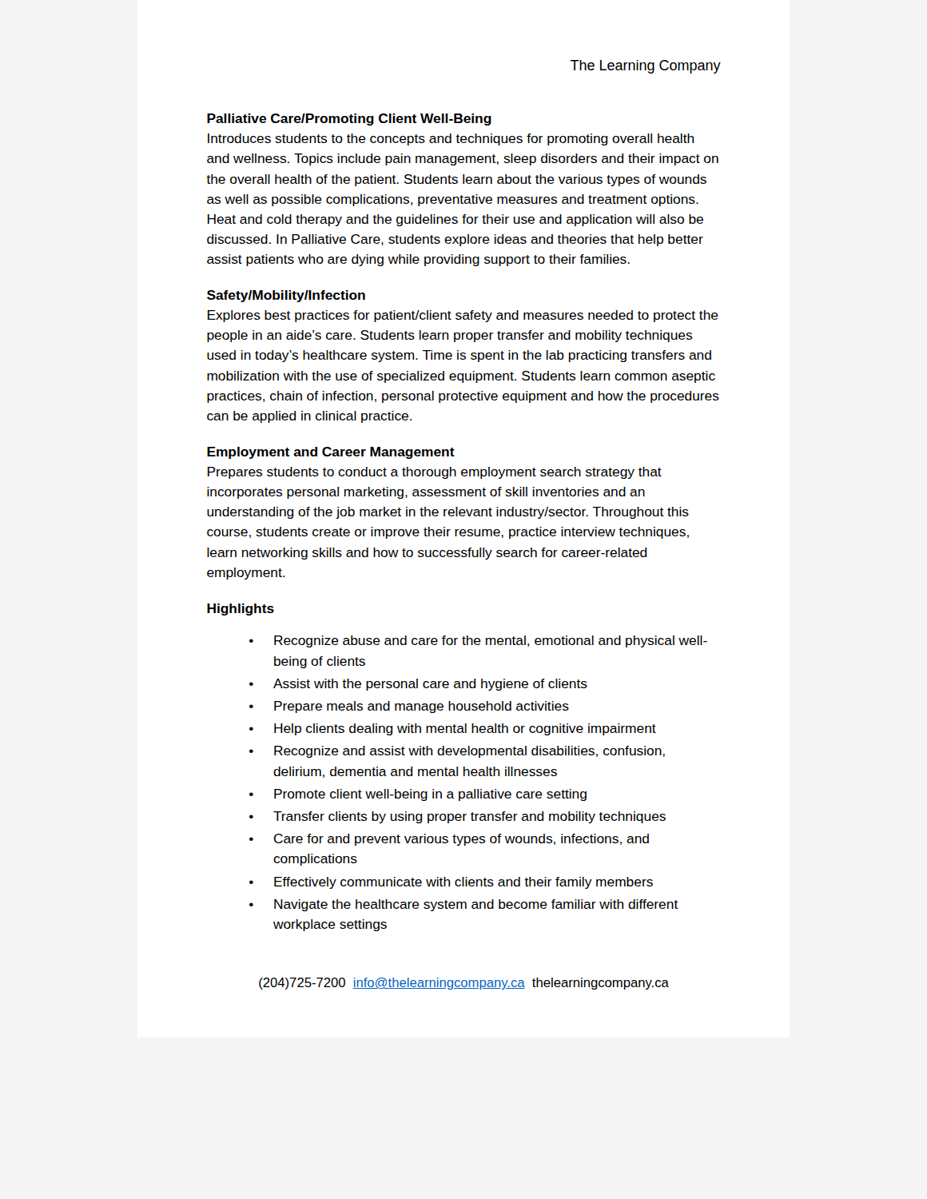The Learning Company
Palliative Care/Promoting Client Well-Being
Introduces students to the concepts and techniques for promoting overall health and wellness. Topics include pain management, sleep disorders and their impact on the overall health of the patient. Students learn about the various types of wounds as well as possible complications, preventative measures and treatment options. Heat and cold therapy and the guidelines for their use and application will also be discussed. In Palliative Care, students explore ideas and theories that help better assist patients who are dying while providing support to their families.
Safety/Mobility/Infection
Explores best practices for patient/client safety and measures needed to protect the people in an aide's care. Students learn proper transfer and mobility techniques used in today’s healthcare system. Time is spent in the lab practicing transfers and mobilization with the use of specialized equipment. Students learn common aseptic practices, chain of infection, personal protective equipment and how the procedures can be applied in clinical practice.
Employment and Career Management
Prepares students to conduct a thorough employment search strategy that incorporates personal marketing, assessment of skill inventories and an understanding of the job market in the relevant industry/sector. Throughout this course, students create or improve their resume, practice interview techniques, learn networking skills and how to successfully search for career-related employment.
Highlights
Recognize abuse and care for the mental, emotional and physical well-being of clients
Assist with the personal care and hygiene of clients
Prepare meals and manage household activities
Help clients dealing with mental health or cognitive impairment
Recognize and assist with developmental disabilities, confusion, delirium, dementia and mental health illnesses
Promote client well-being in a palliative care setting
Transfer clients by using proper transfer and mobility techniques
Care for and prevent various types of wounds, infections, and complications
Effectively communicate with clients and their family members
Navigate the healthcare system and become familiar with different workplace settings
(204)725-7200 info@thelearningcompany.ca thelearningcompany.ca